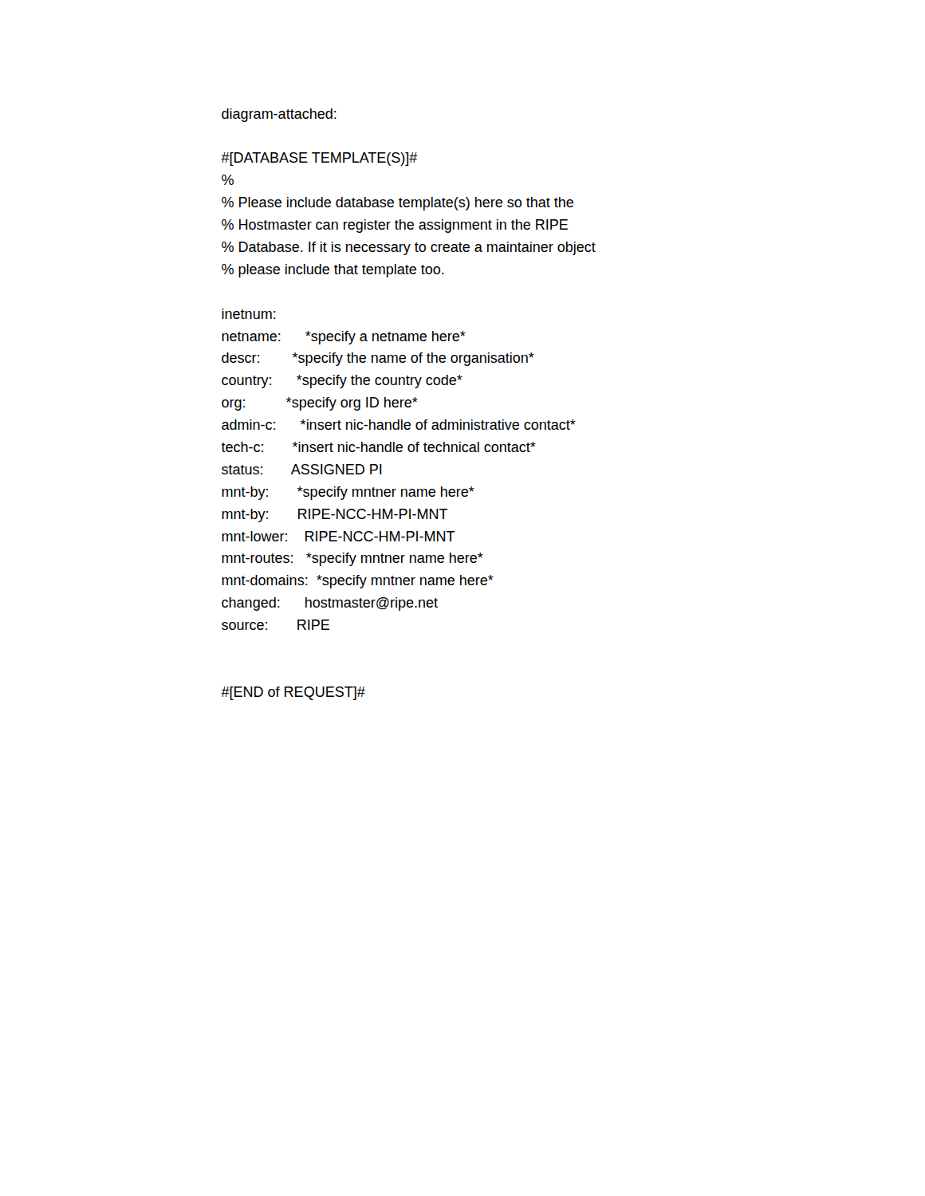diagram-attached:
#[DATABASE TEMPLATE(S)]#
%
% Please include database template(s) here so that the
% Hostmaster can register the assignment in the RIPE
% Database. If it is necessary to create a maintainer object
% please include that template too.
inetnum:
netname:      *specify a netname here*
descr:        *specify the name of the organisation*
country:      *specify the country code*
org:          *specify org ID here*
admin-c:      *insert nic-handle of administrative contact*
tech-c:       *insert nic-handle of technical contact*
status:       ASSIGNED PI
mnt-by:       *specify mntner name here*
mnt-by:       RIPE-NCC-HM-PI-MNT
mnt-lower:    RIPE-NCC-HM-PI-MNT
mnt-routes:   *specify mntner name here*
mnt-domains:  *specify mntner name here*
changed:      hostmaster@ripe.net
source:       RIPE
#[END of REQUEST]#